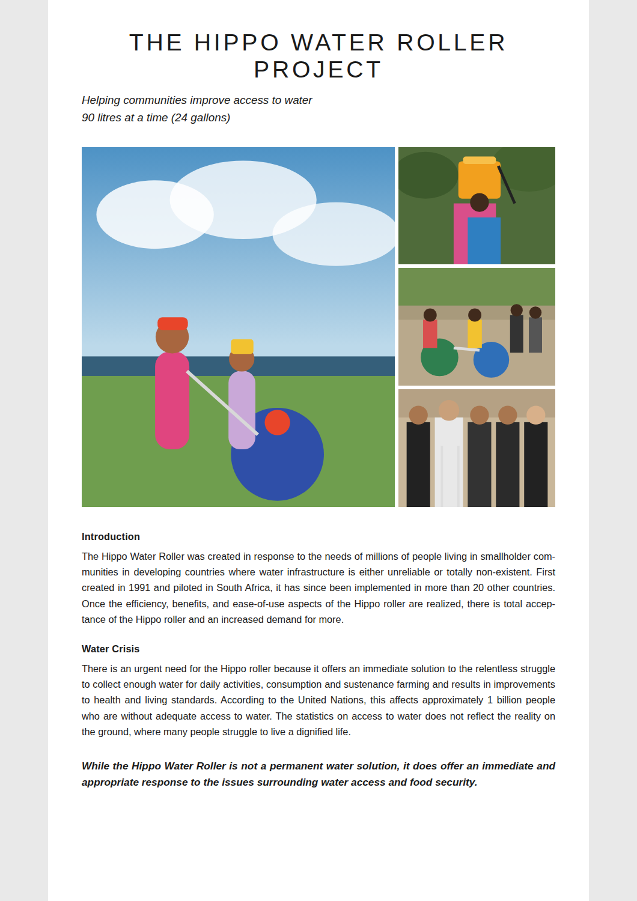The Hippo Water Roller Project
Helping communities improve access to water
90 litres at a time (24 gallons)
Introduction
The Hippo Water Roller was created in response to the needs of millions of people living in smallholder communities in developing countries where water infrastructure is either unreliable or totally non-existent. First created in 1991 and piloted in South Africa, it has since been implemented in more than 20 other countries. Once the efficiency, benefits, and ease-of-use aspects of the Hippo roller are realized, there is total acceptance of the Hippo roller and an increased demand for more.
Water Crisis
There is an urgent need for the Hippo roller because it offers an immediate solution to the relentless struggle to collect enough water for daily activities, consumption and sustenance farming and results in improvements to health and living standards. According to the United Nations, this affects approximately 1 billion people who are without adequate access to water. The statistics on access to water does not reflect the reality on the ground, where many people struggle to live a dignified life.
While the Hippo Water Roller is not a permanent water solution, it does offer an immediate and appropriate response to the issues surrounding water access and food security.